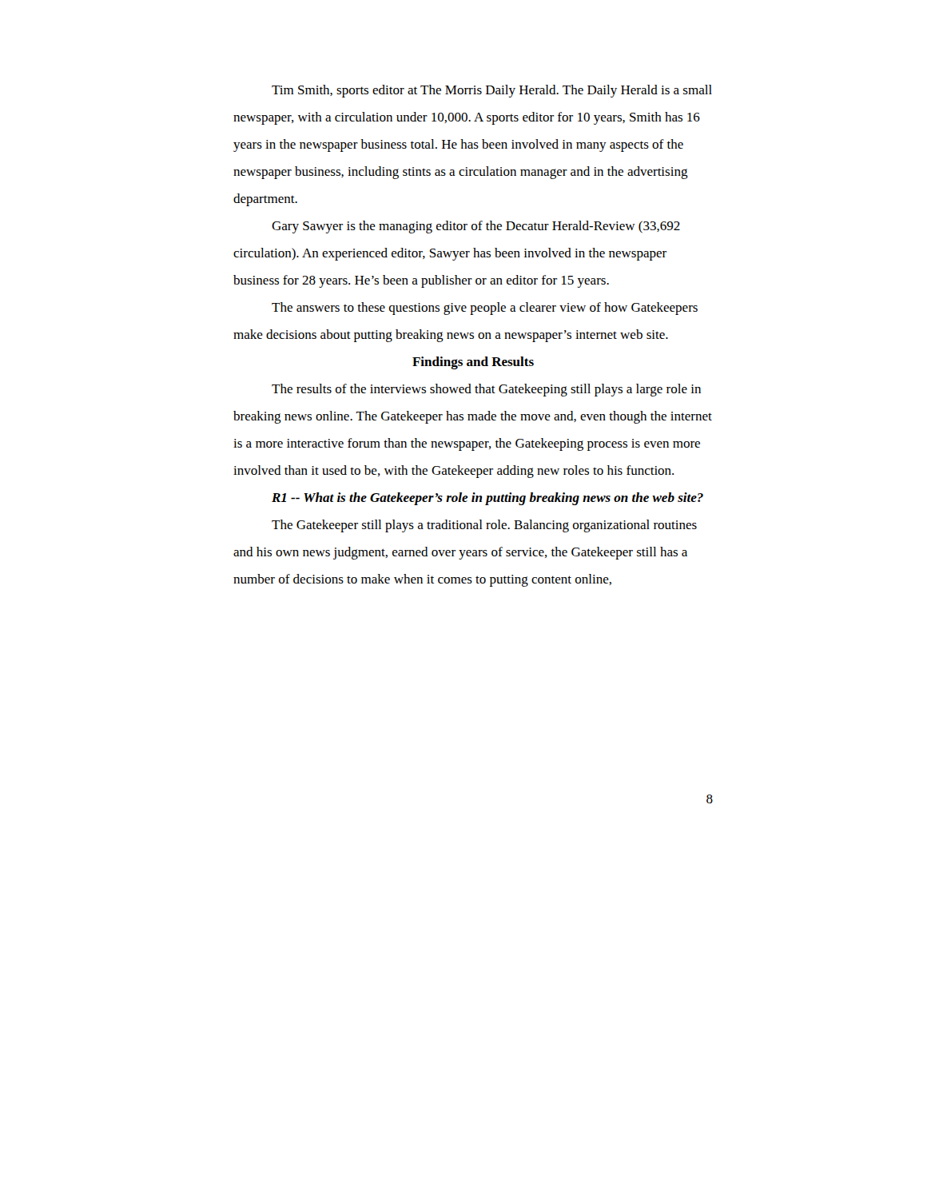Tim Smith, sports editor at The Morris Daily Herald. The Daily Herald is a small newspaper, with a circulation under 10,000. A sports editor for 10 years, Smith has 16 years in the newspaper business total. He has been involved in many aspects of the newspaper business, including stints as a circulation manager and in the advertising department.
Gary Sawyer is the managing editor of the Decatur Herald-Review (33,692 circulation). An experienced editor, Sawyer has been involved in the newspaper business for 28 years. He’s been a publisher or an editor for 15 years.
The answers to these questions give people a clearer view of how Gatekeepers make decisions about putting breaking news on a newspaper’s internet web site.
Findings and Results
The results of the interviews showed that Gatekeeping still plays a large role in breaking news online. The Gatekeeper has made the move and, even though the internet is a more interactive forum than the newspaper, the Gatekeeping process is even more involved than it used to be, with the Gatekeeper adding new roles to his function.
R1 -- What is the Gatekeeper’s role in putting breaking news on the web site?
The Gatekeeper still plays a traditional role. Balancing organizational routines and his own news judgment, earned over years of service, the Gatekeeper still has a number of decisions to make when it comes to putting content online,
8